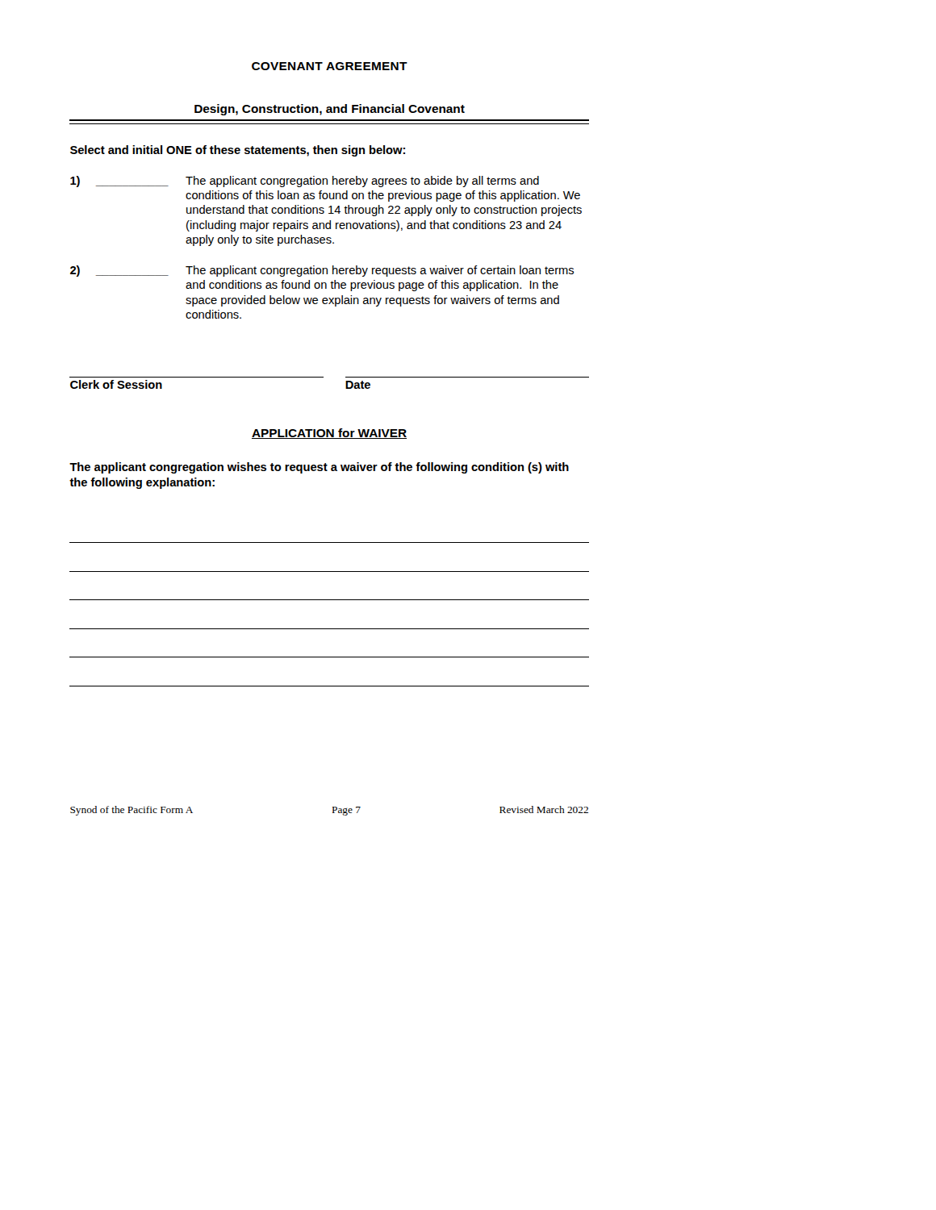COVENANT AGREEMENT
Design, Construction, and Financial Covenant
Select and initial ONE of these statements, then sign below:
| 1) | ___________ | The applicant congregation hereby agrees to abide by all terms and conditions of this loan as found on the previous page of this application. We understand that conditions 14 through 22 apply only to construction projects (including major repairs and renovations), and that conditions 23 and 24 apply only to site purchases. |
| 2) | ___________ | The applicant congregation hereby requests a waiver of certain loan terms and conditions as found on the previous page of this application. In the space provided below we explain any requests for waivers of terms and conditions. |
| Clerk of Session | | Date |
APPLICATION for WAIVER
The applicant congregation wishes to request a waiver of the following condition (s) with the following explanation:
Synod of the Pacific Form A Page 7 Revised March 2022